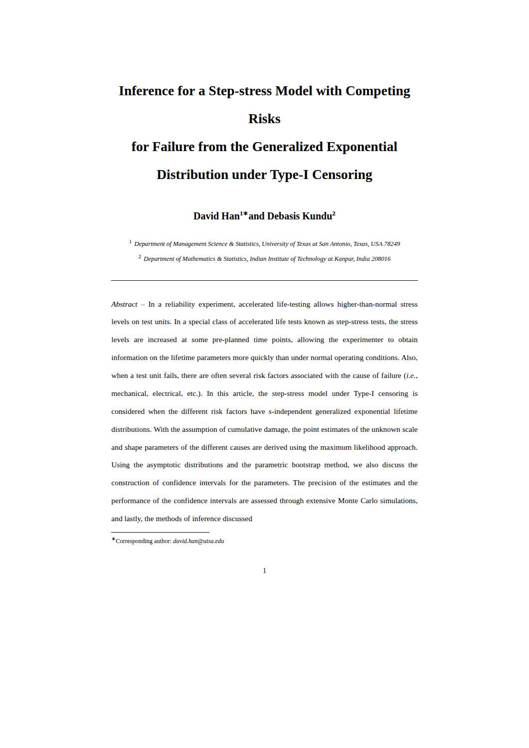Inference for a Step-stress Model with Competing Risks
for Failure from the Generalized Exponential
Distribution under Type-I Censoring
David Han1∗and Debasis Kundu2
1 Department of Management Science & Statistics, University of Texas at San Antonio, Texas, USA 78249
2 Department of Mathematics & Statistics, Indian Institute of Technology at Kanpur, India 208016
Abstract – In a reliability experiment, accelerated life-testing allows higher-than-normal stress levels on test units. In a special class of accelerated life tests known as step-stress tests, the stress levels are increased at some pre-planned time points, allowing the experimenter to obtain information on the lifetime parameters more quickly than under normal operating conditions. Also, when a test unit fails, there are often several risk factors associated with the cause of failure (i.e., mechanical, electrical, etc.). In this article, the step-stress model under Type-I censoring is considered when the different risk factors have s-independent generalized exponential lifetime distributions. With the assumption of cumulative damage, the point estimates of the unknown scale and shape parameters of the different causes are derived using the maximum likelihood approach. Using the asymptotic distributions and the parametric bootstrap method, we also discuss the construction of confidence intervals for the parameters. The precision of the estimates and the performance of the confidence intervals are assessed through extensive Monte Carlo simulations, and lastly, the methods of inference discussed
∗Corresponding author: david.han@utsa.edu
1